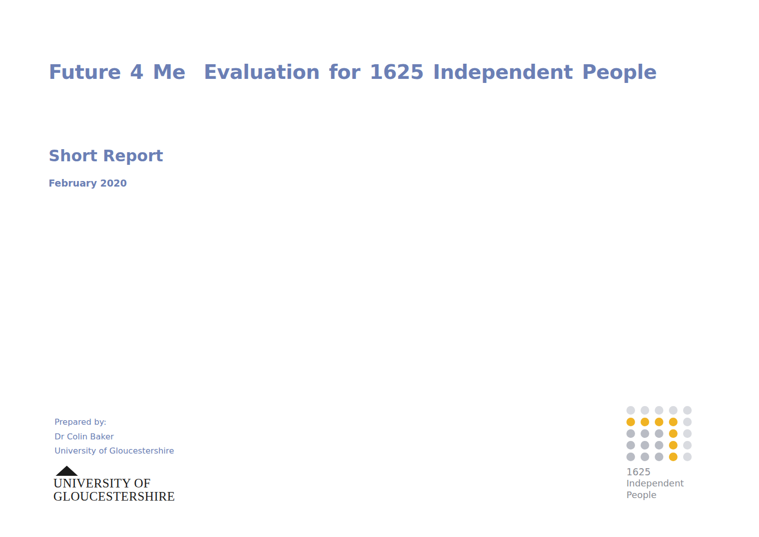Future 4 Me Evaluation for 1625 Independent People
Short Report
February 2020
Prepared by:
Dr Colin Baker
University of Gloucestershire
UNIVERSITY OF
GLOUCESTERSHIRE
1625
Independent
People